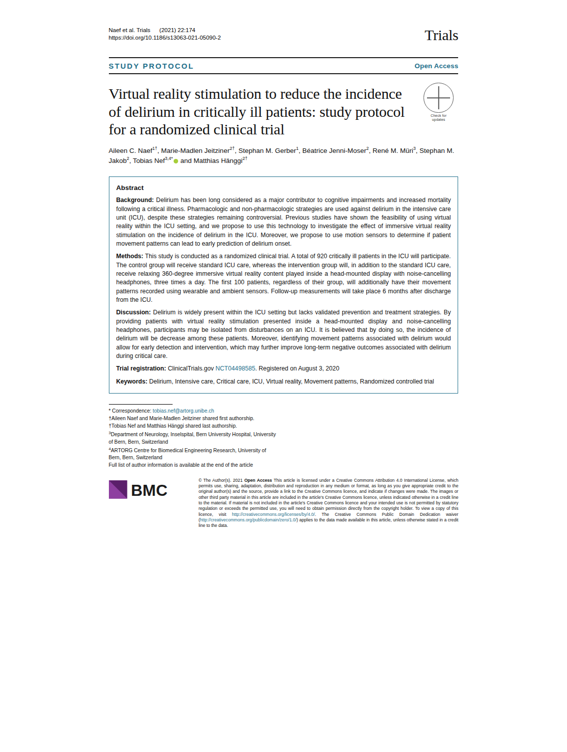Naef et al. Trials(2021) 22:174
https://doi.org/10.1186/s13063-021-05090-2
Trials
Study Protocol
Open Access
Check for
updates
Virtual reality stimulation to reduce the incidence of delirium in critically ill patients: study protocol for a randomized clinical trial
Aileen C. Naef1†, Marie-Madlen Jeitziner2†, Stephan M. Gerber1, Béatrice Jenni-Moser2, René M. Müri3, Stephan M. Jakob2, Tobias Nef3,4* and Matthias Hänggi2†
Abstract
Background: Delirium has been long considered as a major contributor to cognitive impairments and increased mortality following a critical illness. Pharmacologic and non-pharmacologic strategies are used against delirium in the intensive care unit (ICU), despite these strategies remaining controversial. Previous studies have shown the feasibility of using virtual reality within the ICU setting, and we propose to use this technology to investigate the effect of immersive virtual reality stimulation on the incidence of delirium in the ICU. Moreover, we propose to use motion sensors to determine if patient movement patterns can lead to early prediction of delirium onset.
Methods: This study is conducted as a randomized clinical trial. A total of 920 critically ill patients in the ICU will participate. The control group will receive standard ICU care, whereas the intervention group will, in addition to the standard ICU care, receive relaxing 360-degree immersive virtual reality content played inside a head-mounted display with noise-cancelling headphones, three times a day. The first 100 patients, regardless of their group, will additionally have their movement patterns recorded using wearable and ambient sensors. Follow-up measurements will take place 6 months after discharge from the ICU.
Discussion: Delirium is widely present within the ICU setting but lacks validated prevention and treatment strategies. By providing patients with virtual reality stimulation presented inside a head-mounted display and noise-cancelling headphones, participants may be isolated from disturbances on an ICU. It is believed that by doing so, the incidence of delirium will be decrease among these patients. Moreover, identifying movement patterns associated with delirium would allow for early detection and intervention, which may further improve long-term negative outcomes associated with delirium during critical care.
Trial registration: ClinicalTrials.gov NCT04498585. Registered on August 3, 2020
Keywords: Delirium, Intensive care, Critical care, ICU, Virtual reality, Movement patterns, Randomized controlled trial
* Correspondence: tobias.nef@artorg.unibe.ch
†Aileen Naef and Marie-Madlen Jeitziner shared first authorship.
†Tobias Nef and Matthias Hänggi shared last authorship.
3Department of Neurology, Inselspital, Bern University Hospital, University of Bern, Bern, Switzerland
4ARTORG Centre for Biomedical Engineering Research, University of Bern, Bern, Switzerland
Full list of author information is available at the end of the article
BMC
© The Author(s). 2021 Open Access This article is licensed under a Creative Commons Attribution 4.0 International License, which permits use, sharing, adaptation, distribution and reproduction in any medium or format, as long as you give appropriate credit to the original author(s) and the source, provide a link to the Creative Commons licence, and indicate if changes were made. The images or other third party material in this article are included in the article's Creative Commons licence, unless indicated otherwise in a credit line to the material. If material is not included in the article's Creative Commons licence and your intended use is not permitted by statutory regulation or exceeds the permitted use, you will need to obtain permission directly from the copyright holder. To view a copy of this licence, visit http://creativecommons.org/licenses/by/4.0/. The Creative Commons Public Domain Dedication waiver (http://creativecommons.org/publicdomain/zero/1.0/) applies to the data made available in this article, unless otherwise stated in a credit line to the data.